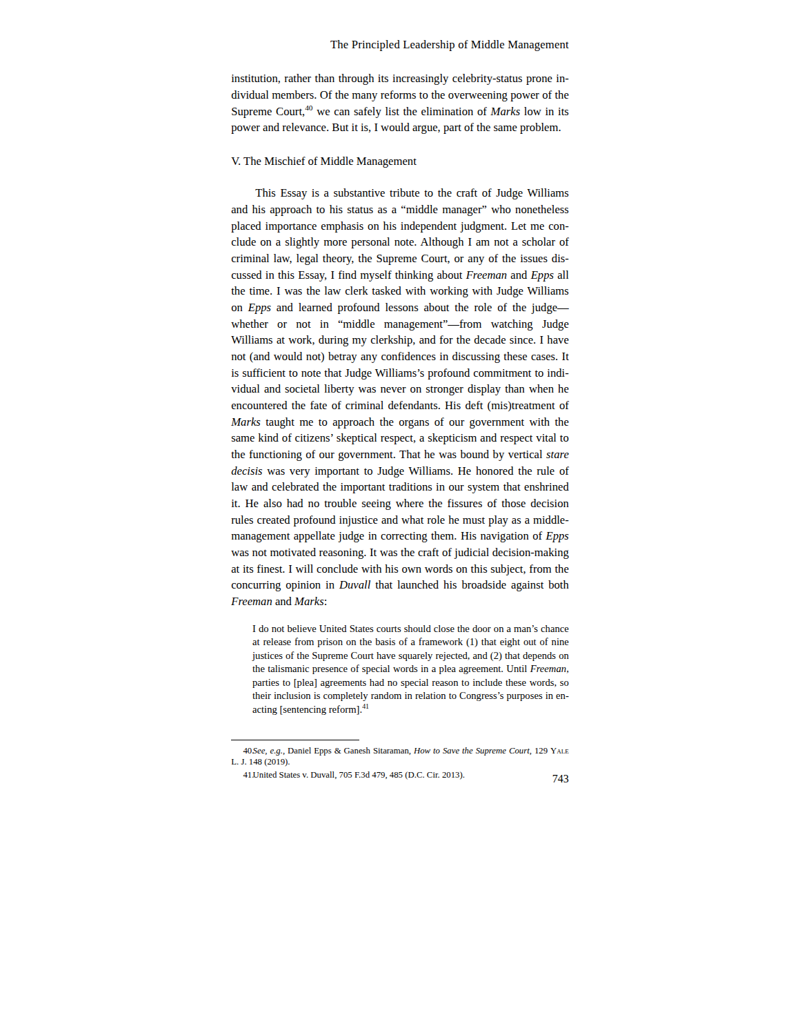The Principled Leadership of Middle Management
institution, rather than through its increasingly celebrity-status prone individual members. Of the many reforms to the overweening power of the Supreme Court,40 we can safely list the elimination of Marks low in its power and relevance. But it is, I would argue, part of the same problem.
V. The Mischief of Middle Management
This Essay is a substantive tribute to the craft of Judge Williams and his approach to his status as a “middle manager” who nonetheless placed importance emphasis on his independent judgment. Let me conclude on a slightly more personal note. Although I am not a scholar of criminal law, legal theory, the Supreme Court, or any of the issues discussed in this Essay, I find myself thinking about Freeman and Epps all the time. I was the law clerk tasked with working with Judge Williams on Epps and learned profound lessons about the role of the judge—whether or not in “middle management”—from watching Judge Williams at work, during my clerkship, and for the decade since. I have not (and would not) betray any confidences in discussing these cases. It is sufficient to note that Judge Williams’s profound commitment to individual and societal liberty was never on stronger display than when he encountered the fate of criminal defendants. His deft (mis)treatment of Marks taught me to approach the organs of our government with the same kind of citizens’ skeptical respect, a skepticism and respect vital to the functioning of our government. That he was bound by vertical stare decisis was very important to Judge Williams. He honored the rule of law and celebrated the important traditions in our system that enshrined it. He also had no trouble seeing where the fissures of those decision rules created profound injustice and what role he must play as a middle-management appellate judge in correcting them. His navigation of Epps was not motivated reasoning. It was the craft of judicial decision-making at its finest. I will conclude with his own words on this subject, from the concurring opinion in Duvall that launched his broadside against both Freeman and Marks:
I do not believe United States courts should close the door on a man’s chance at release from prison on the basis of a framework (1) that eight out of nine justices of the Supreme Court have squarely rejected, and (2) that depends on the talismanic presence of special words in a plea agreement. Until Freeman, parties to [plea] agreements had no special reason to include these words, so their inclusion is completely random in relation to Congress’s purposes in enacting [sentencing reform].41
40. See, e.g., Daniel Epps & Ganesh Sitaraman, How to Save the Supreme Court, 129 Yale L. J. 148 (2019).
41. United States v. Duvall, 705 F.3d 479, 485 (D.C. Cir. 2013).
743